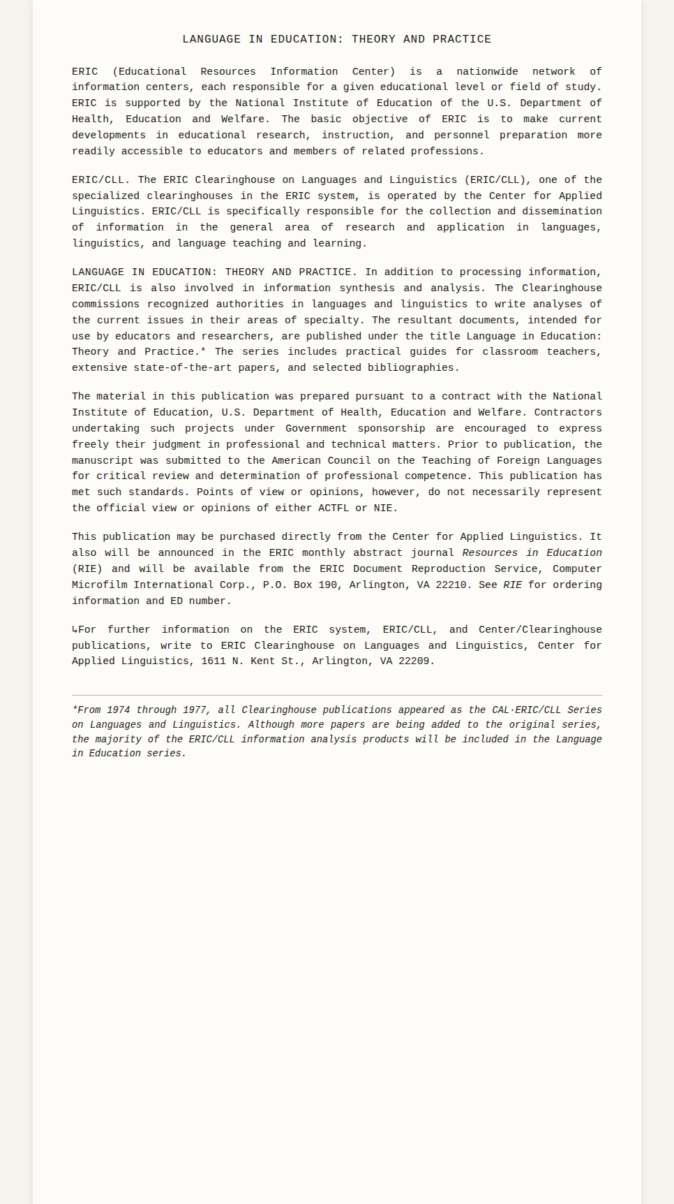LANGUAGE IN EDUCATION: THEORY AND PRACTICE
ERIC (Educational Resources Information Center) is a nationwide network of information centers, each responsible for a given educational level or field of study. ERIC is supported by the National Institute of Education of the U.S. Department of Health, Education and Welfare. The basic objective of ERIC is to make current developments in educational research, instruction, and personnel preparation more readily accessible to educators and members of related professions.
ERIC/CLL. The ERIC Clearinghouse on Languages and Linguistics (ERIC/CLL), one of the specialized clearinghouses in the ERIC system, is operated by the Center for Applied Linguistics. ERIC/CLL is specifically responsible for the collection and dissemination of information in the general area of research and application in languages, linguistics, and language teaching and learning.
LANGUAGE IN EDUCATION: THEORY AND PRACTICE. In addition to processing information, ERIC/CLL is also involved in information synthesis and analysis. The Clearinghouse commissions recognized authorities in languages and linguistics to write analyses of the current issues in their areas of specialty. The resultant documents, intended for use by educators and researchers, are published under the title Language in Education: Theory and Practice.* The series includes practical guides for classroom teachers, extensive state-of-the-art papers, and selected bibliographies.
The material in this publication was prepared pursuant to a contract with the National Institute of Education, U.S. Department of Health, Education and Welfare. Contractors undertaking such projects under Government sponsorship are encouraged to express freely their judgment in professional and technical matters. Prior to publication, the manuscript was submitted to the American Council on the Teaching of Foreign Languages for critical review and determination of professional competence. This publication has met such standards. Points of view or opinions, however, do not necessarily represent the official view or opinions of either ACTFL or NIE.
This publication may be purchased directly from the Center for Applied Linguistics. It also will be announced in the ERIC monthly abstract journal Resources in Education (RIE) and will be available from the ERIC Document Reproduction Service, Computer Microfilm International Corp., P.O. Box 190, Arlington, VA 22210. See RIE for ordering information and ED number.
↳For further information on the ERIC system, ERIC/CLL, and Center/Clearinghouse publications, write to ERIC Clearinghouse on Languages and Linguistics, Center for Applied Linguistics, 1611 N. Kent St., Arlington, VA 22209.
*From 1974 through 1977, all Clearinghouse publications appeared as the CAL·ERIC/CLL Series on Languages and Linguistics. Although more papers are being added to the original series, the majority of the ERIC/CLL information analysis products will be included in the Language in Education series.
ERIC Full Text Provided by ERIC
5